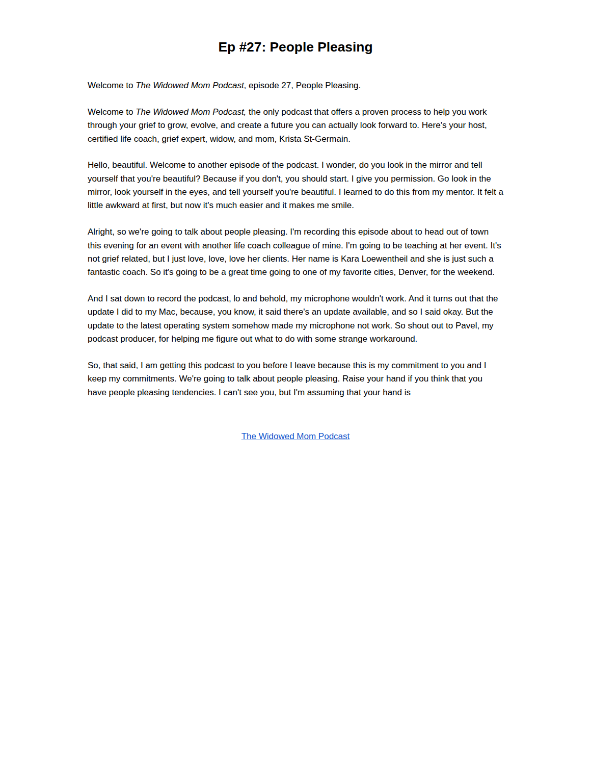Ep #27: People Pleasing
Welcome to The Widowed Mom Podcast, episode 27, People Pleasing.
Welcome to The Widowed Mom Podcast, the only podcast that offers a proven process to help you work through your grief to grow, evolve, and create a future you can actually look forward to. Here's your host, certified life coach, grief expert, widow, and mom, Krista St-Germain.
Hello, beautiful. Welcome to another episode of the podcast. I wonder, do you look in the mirror and tell yourself that you're beautiful? Because if you don't, you should start. I give you permission. Go look in the mirror, look yourself in the eyes, and tell yourself you're beautiful. I learned to do this from my mentor. It felt a little awkward at first, but now it's much easier and it makes me smile.
Alright, so we're going to talk about people pleasing. I'm recording this episode about to head out of town this evening for an event with another life coach colleague of mine. I'm going to be teaching at her event. It's not grief related, but I just love, love, love her clients. Her name is Kara Loewentheil and she is just such a fantastic coach. So it's going to be a great time going to one of my favorite cities, Denver, for the weekend.
And I sat down to record the podcast, lo and behold, my microphone wouldn't work. And it turns out that the update I did to my Mac, because, you know, it said there's an update available, and so I said okay. But the update to the latest operating system somehow made my microphone not work. So shout out to Pavel, my podcast producer, for helping me figure out what to do with some strange workaround.
So, that said, I am getting this podcast to you before I leave because this is my commitment to you and I keep my commitments. We're going to talk about people pleasing. Raise your hand if you think that you have people pleasing tendencies. I can't see you, but I'm assuming that your hand is
The Widowed Mom Podcast